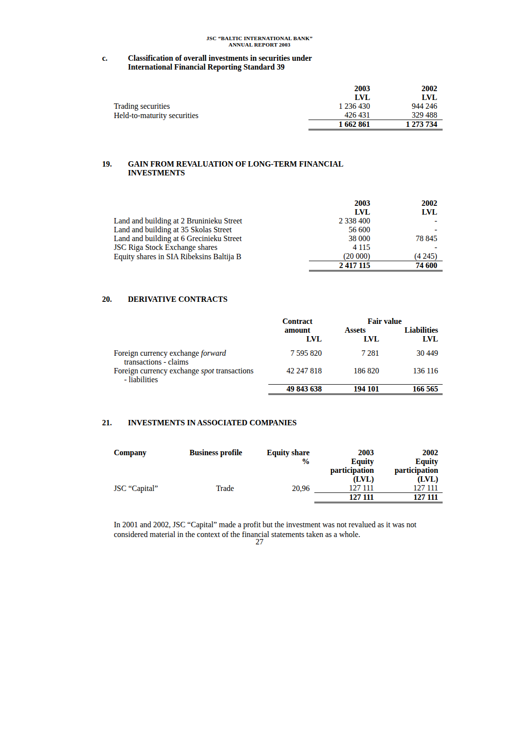JSC “BALTIC INTERNATIONAL BANK”
ANNUAL REPORT 2003
c. Classification of overall investments in securities under
International Financial Reporting Standard 39
| | 2003 | 2002 |
| | LVL | LVL |
| Trading securities | 1 236 430 | 944 246 |
| Held-to-maturity securities | 426 431 | 329 488 |
| | 1 662 861 | 1 273 734 |
19. GAIN FROM REVALUATION OF LONG-TERM FINANCIAL INVESTMENTS
| | 2003 | 2002 |
| | LVL | LVL |
| Land and building at 2 Bruninieku Street | 2 338 400 | - |
| Land and building at 35 Skolas Street | 56 600 | - |
| Land and building at 6 Grecinieku Street | 38 000 | 78 845 |
| JSC Riga Stock Exchange shares | 4 115 | - |
| Equity shares in SIA Ribeksins Baltija B | (20 000) | (4 245) |
| | 2 417 115 | 74 600 |
20. DERIVATIVE CONTRACTS
| | Contract | Fair value |
| | amount | Assets | Liabilities |
| | LVL | LVL | LVL |
| Foreign currency exchange forward | 7 595 820 | 7 281 | 30 449 |
| transactions - claims | | | |
| Foreign currency exchange spot transactions | 42 247 818 | 186 820 | 136 116 |
| - liabilities | | | |
| | 49 843 638 | 194 101 | 166 565 |
21. INVESTMENTS IN ASSOCIATED COMPANIES
| Company | Business profile | Equity share | 2003 | 2002 |
| | | % | Equity | Equity |
| | | | participation | participation |
| | | | (LVL) | (LVL) |
| JSC “Capital” | Trade | 20,96 | 127 111 | 127 111 |
| | | | 127 111 | 127 111 |
In 2001 and 2002, JSC “Capital” made a profit but the investment was not revalued as it was not considered material in the context of the financial statements taken as a whole.
27